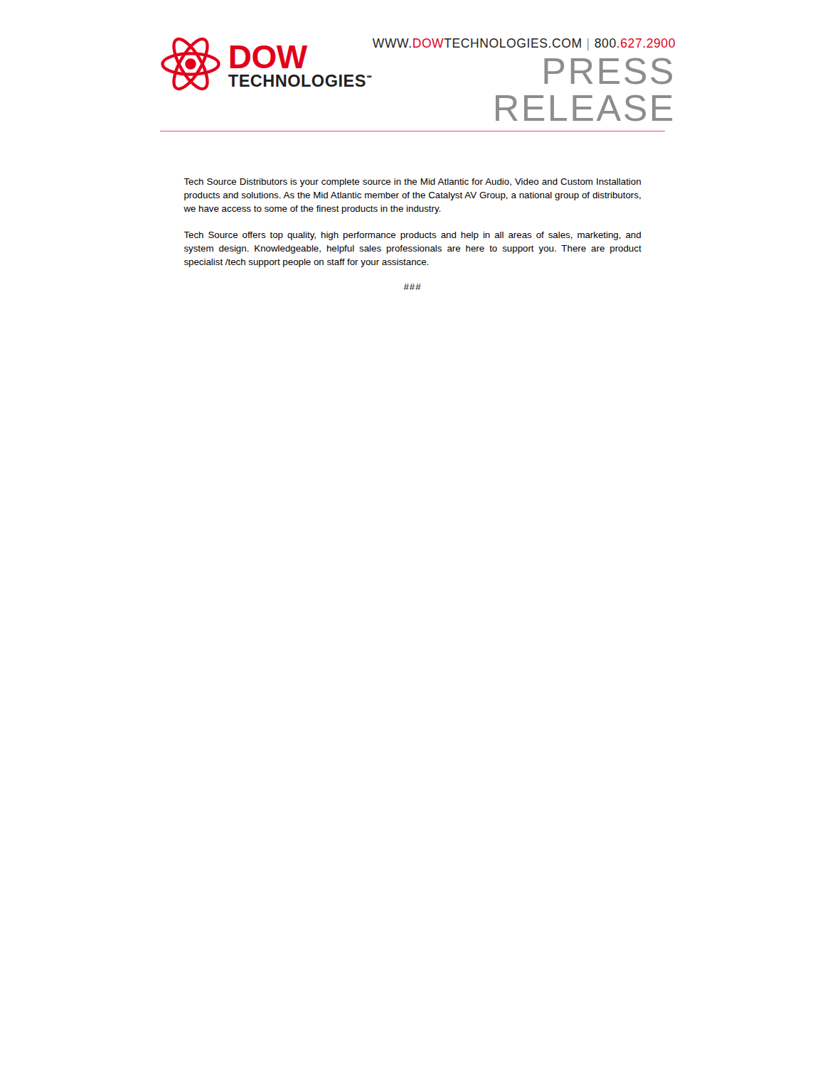DOW TECHNOLOGIES℠
WWW. DOW TECHNOLOGIES.COM|800.627.2900
PRESS RELEASE
Tech Source Distributors is your complete source in the Mid Atlantic for Audio, Video and Custom Installation products and solutions. As the Mid Atlantic member of the Catalyst AV Group, a national group of distributors, we have access to some of the finest products in the industry.
Tech Source offers top quality, high performance products and help in all areas of sales, marketing, and system design. Knowledgeable, helpful sales professionals are here to support you. There are product specialist /tech support people on staff for your assistance.
###